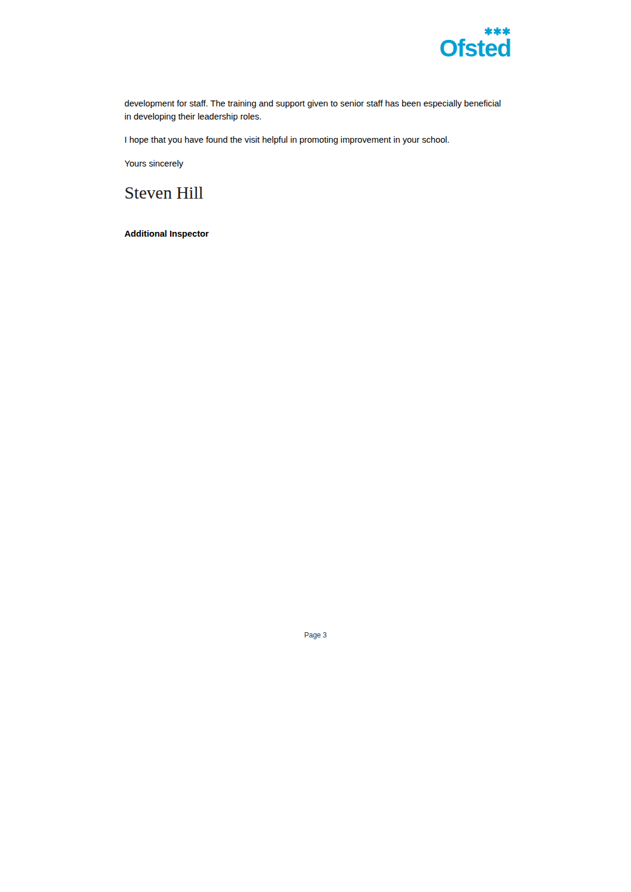✱✱✱
Ofsted
development for staff. The training and support given to senior staff has been especially beneficial in developing their leadership roles.
I hope that you have found the visit helpful in promoting improvement in your school.
Yours sincerely
Steven Hill
Additional Inspector
Page 3